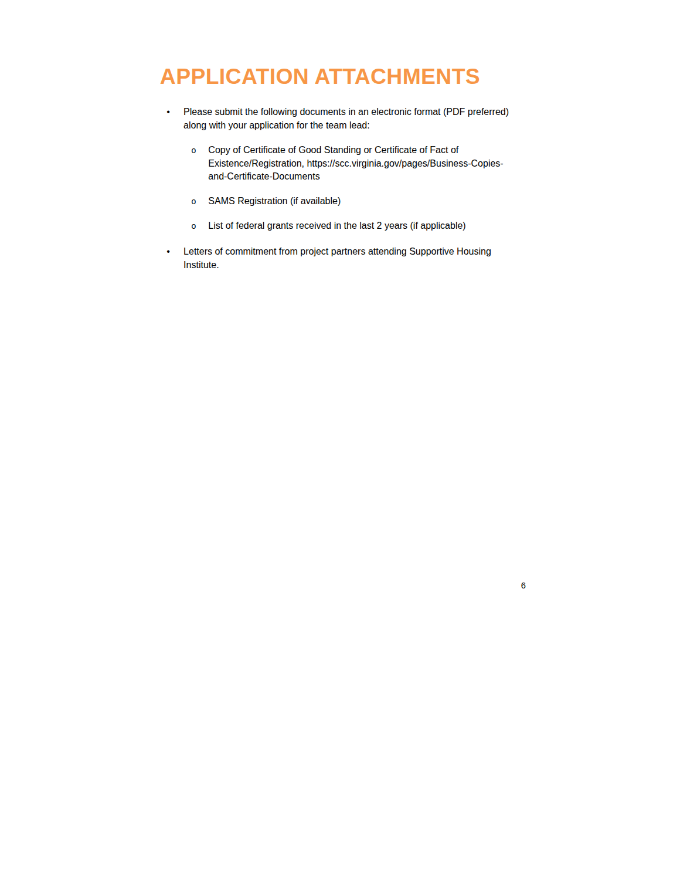APPLICATION ATTACHMENTS
Please submit the following documents in an electronic format (PDF preferred) along with your application for the team lead:
Copy of Certificate of Good Standing or Certificate of Fact of Existence/Registration, https://scc.virginia.gov/pages/Business-Copies-and-Certificate-Documents
SAMS Registration (if available)
List of federal grants received in the last 2 years (if applicable)
Letters of commitment from project partners attending Supportive Housing Institute.
6